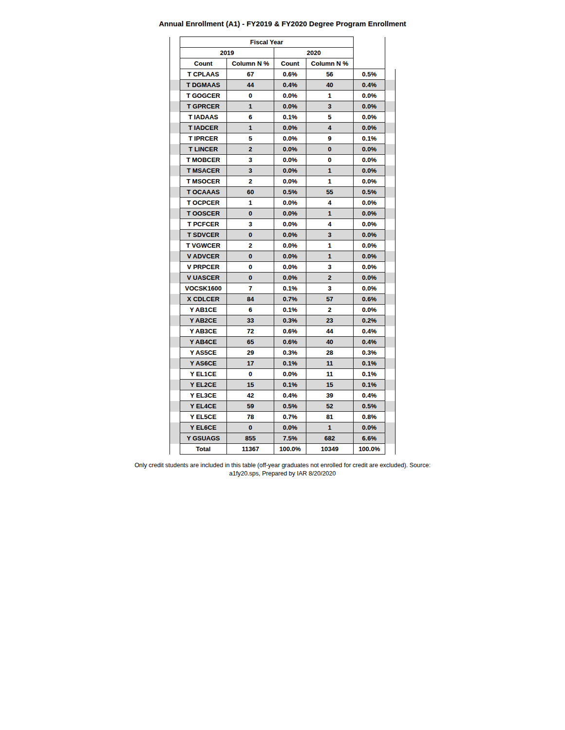Annual Enrollment (A1) - FY2019 & FY2020 Degree Program Enrollment
| | Fiscal Year | |
| --- | --- | --- |
| 2019 | 2020 |
| Count | Column N % | Count | Column N % |
| | T CPLAAS | 67 | 0.6% | 56 | 0.5% | |
| | T DGMAAS | 44 | 0.4% | 40 | 0.4% | |
| | T GOGCER | 0 | 0.0% | 1 | 0.0% | |
| | T GPRCER | 1 | 0.0% | 3 | 0.0% | |
| | T IADAAS | 6 | 0.1% | 5 | 0.0% | |
| | T IADCER | 1 | 0.0% | 4 | 0.0% | |
| | T IPRCER | 5 | 0.0% | 9 | 0.1% | |
| | T LINCER | 2 | 0.0% | 0 | 0.0% | |
| | T MOBCER | 3 | 0.0% | 0 | 0.0% | |
| | T MSACER | 3 | 0.0% | 1 | 0.0% | |
| | T MSOCER | 2 | 0.0% | 1 | 0.0% | |
| | T OCAAAS | 60 | 0.5% | 55 | 0.5% | |
| | T OCPCER | 1 | 0.0% | 4 | 0.0% | |
| | T OOSCER | 0 | 0.0% | 1 | 0.0% | |
| | T PCFCER | 3 | 0.0% | 4 | 0.0% | |
| | T SDVCER | 0 | 0.0% | 3 | 0.0% | |
| | T VGWCER | 2 | 0.0% | 1 | 0.0% | |
| | V ADVCER | 0 | 0.0% | 1 | 0.0% | |
| | V PRPCER | 0 | 0.0% | 3 | 0.0% | |
| | V UASCER | 0 | 0.0% | 2 | 0.0% | |
| | VOCSK1600 | 7 | 0.1% | 3 | 0.0% | |
| | X CDLCER | 84 | 0.7% | 57 | 0.6% | |
| | Y AB1CE | 6 | 0.1% | 2 | 0.0% | |
| | Y AB2CE | 33 | 0.3% | 23 | 0.2% | |
| | Y AB3CE | 72 | 0.6% | 44 | 0.4% | |
| | Y AB4CE | 65 | 0.6% | 40 | 0.4% | |
| | Y AS5CE | 29 | 0.3% | 28 | 0.3% | |
| | Y AS6CE | 17 | 0.1% | 11 | 0.1% | |
| | Y EL1CE | 0 | 0.0% | 11 | 0.1% | |
| | Y EL2CE | 15 | 0.1% | 15 | 0.1% | |
| | Y EL3CE | 42 | 0.4% | 39 | 0.4% | |
| | Y EL4CE | 59 | 0.5% | 52 | 0.5% | |
| | Y EL5CE | 78 | 0.7% | 81 | 0.8% | |
| | Y EL6CE | 0 | 0.0% | 1 | 0.0% | |
| | Y GSUAGS | 855 | 7.5% | 682 | 6.6% | |
| | Total | 11367 | 100.0% | 10349 | 100.0% | |
Only credit students are included in this table (off-year graduates not enrolled for credit are excluded). Source: a1fy20.sps, Prepared by IAR 8/20/2020